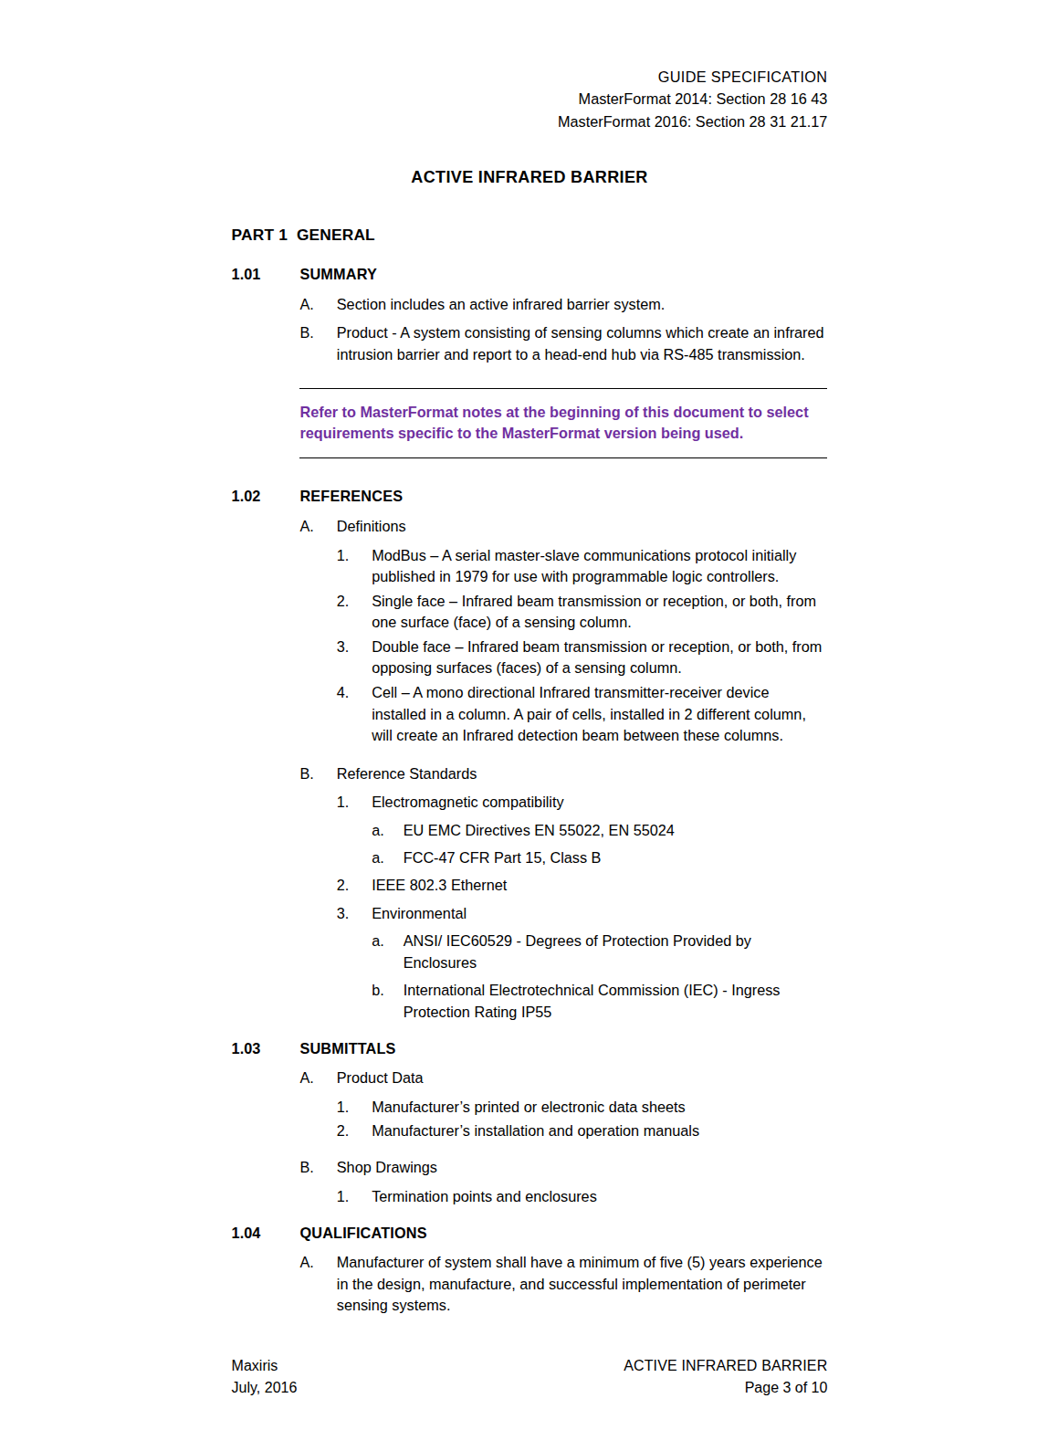GUIDE SPECIFICATION
MasterFormat 2014: Section 28 16 43
MasterFormat 2016: Section 28 31 21.17
ACTIVE INFRARED BARRIER
PART 1 GENERAL
1.01
SUMMARY
A.
Section includes an active infrared barrier system.
B.
Product - A system consisting of sensing columns which create an infrared intrusion barrier and report to a head-end hub via RS-485 transmission.
Refer to MasterFormat notes at the beginning of this document to select requirements specific to the MasterFormat version being used.
1.02
REFERENCES
A.
Definitions
1.
ModBus – A serial master-slave communications protocol initially published in 1979 for use with programmable logic controllers.
2.
Single face – Infrared beam transmission or reception, or both, from one surface (face) of a sensing column.
3.
Double face – Infrared beam transmission or reception, or both, from opposing surfaces (faces) of a sensing column.
4.
Cell – A mono directional Infrared transmitter-receiver device installed in a column. A pair of cells, installed in 2 different column, will create an Infrared detection beam between these columns.
B.
Reference Standards
1.
Electromagnetic compatibility
a.
EU EMC Directives EN 55022, EN 55024
a.
FCC-47 CFR Part 15, Class B
2.
IEEE 802.3 Ethernet
3.
Environmental
a.
ANSI/ IEC60529 - Degrees of Protection Provided by Enclosures
b.
International Electrotechnical Commission (IEC) - Ingress Protection Rating IP55
1.03
SUBMITTALS
A.
Product Data
1.
Manufacturer’s printed or electronic data sheets
2.
Manufacturer’s installation and operation manuals
B.
Shop Drawings
1.
Termination points and enclosures
1.04
QUALIFICATIONS
A.
Manufacturer of system shall have a minimum of five (5) years experience in the design, manufacture, and successful implementation of perimeter sensing systems.
Maxiris
July, 2016
ACTIVE INFRARED BARRIER
Page 3 of 10